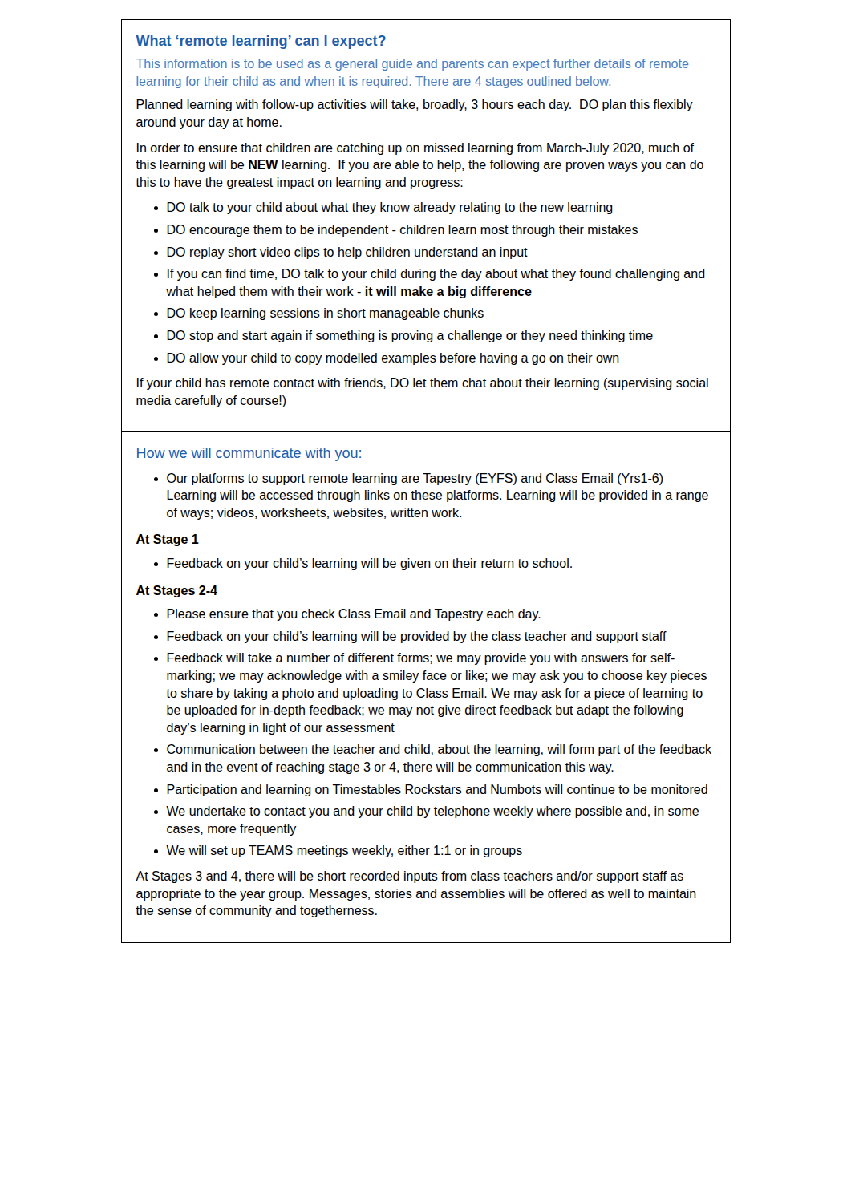What ‘remote learning’ can I expect?
This information is to be used as a general guide and parents can expect further details of remote learning for their child as and when it is required. There are 4 stages outlined below.
Planned learning with follow-up activities will take, broadly, 3 hours each day. DO plan this flexibly around your day at home.
In order to ensure that children are catching up on missed learning from March-July 2020, much of this learning will be NEW learning. If you are able to help, the following are proven ways you can do this to have the greatest impact on learning and progress:
DO talk to your child about what they know already relating to the new learning
DO encourage them to be independent - children learn most through their mistakes
DO replay short video clips to help children understand an input
If you can find time, DO talk to your child during the day about what they found challenging and what helped them with their work - it will make a big difference
DO keep learning sessions in short manageable chunks
DO stop and start again if something is proving a challenge or they need thinking time
DO allow your child to copy modelled examples before having a go on their own
If your child has remote contact with friends, DO let them chat about their learning (supervising social media carefully of course!)
How we will communicate with you:
Our platforms to support remote learning are Tapestry (EYFS) and Class Email (Yrs1-6) Learning will be accessed through links on these platforms. Learning will be provided in a range of ways; videos, worksheets, websites, written work.
At Stage 1
Feedback on your child’s learning will be given on their return to school.
At Stages 2-4
Please ensure that you check Class Email and Tapestry each day.
Feedback on your child’s learning will be provided by the class teacher and support staff
Feedback will take a number of different forms; we may provide you with answers for self-marking; we may acknowledge with a smiley face or like; we may ask you to choose key pieces to share by taking a photo and uploading to Class Email. We may ask for a piece of learning to be uploaded for in-depth feedback; we may not give direct feedback but adapt the following day’s learning in light of our assessment
Communication between the teacher and child, about the learning, will form part of the feedback and in the event of reaching stage 3 or 4, there will be communication this way.
Participation and learning on Timestables Rockstars and Numbots will continue to be monitored
We undertake to contact you and your child by telephone weekly where possible and, in some cases, more frequently
We will set up TEAMS meetings weekly, either 1:1 or in groups
At Stages 3 and 4, there will be short recorded inputs from class teachers and/or support staff as appropriate to the year group. Messages, stories and assemblies will be offered as well to maintain the sense of community and togetherness.